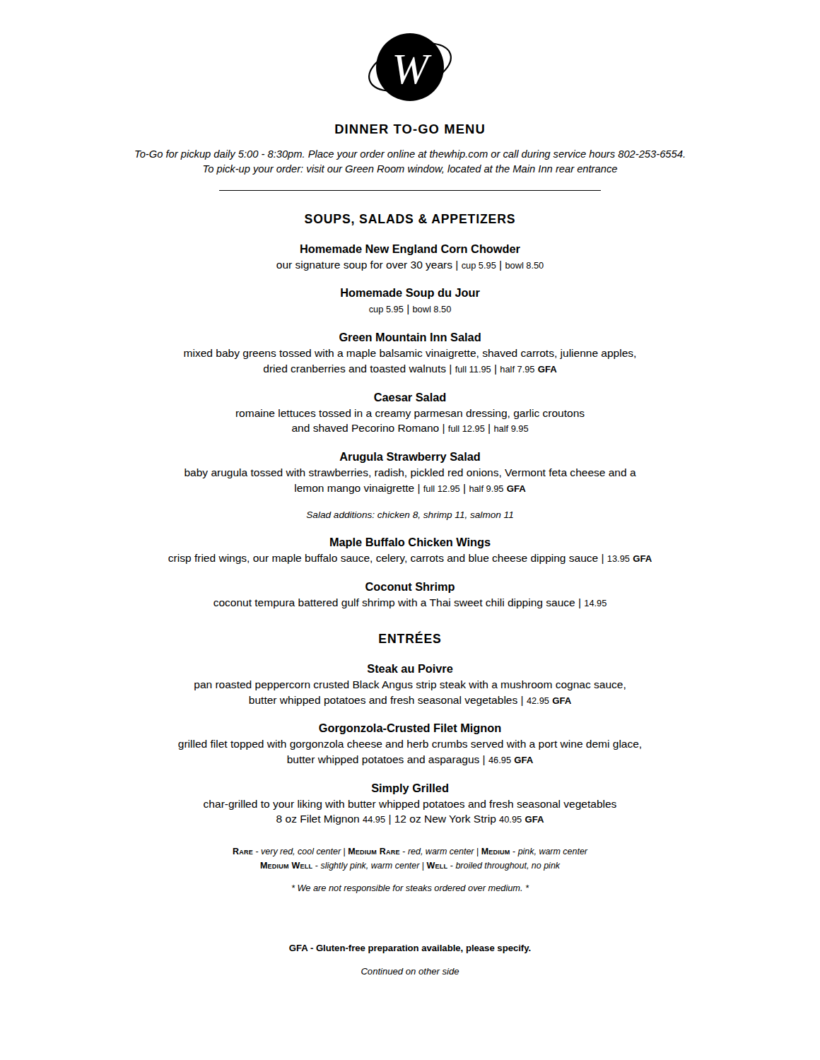W
DINNER TO-GO MENU
To-Go for pickup daily 5:00 - 8:30pm. Place your order online at thewhip.com or call during service hours 802-253-6554.
To pick-up your order: visit our Green Room window, located at the Main Inn rear entrance
SOUPS, SALADS & APPETIZERS
Homemade New England Corn Chowder our signature soup for over 30 years | cup 5.95 | bowl 8.50
Homemade Soup du Jour cup 5.95 | bowl 8.50
Green Mountain Inn Salad mixed baby greens tossed with a maple balsamic vinaigrette, shaved carrots, julienne apples,
dried cranberries and toasted walnuts | full 11.95 | half 7.95 GFA
Caesar Salad romaine lettuces tossed in a creamy parmesan dressing, garlic croutons
and shaved Pecorino Romano | full 12.95 | half 9.95
Arugula Strawberry Salad baby arugula tossed with strawberries, radish, pickled red onions, Vermont feta cheese and a
lemon mango vinaigrette | full 12.95 | half 9.95 GFA
Salad additions: chicken 8, shrimp 11, salmon 11
Maple Buffalo Chicken Wings crisp fried wings, our maple buffalo sauce, celery, carrots and blue cheese dipping sauce | 13.95 GFA
Coconut Shrimp coconut tempura battered gulf shrimp with a Thai sweet chili dipping sauce | 14.95
ENTRÉES
Steak au Poivre pan roasted peppercorn crusted Black Angus strip steak with a mushroom cognac sauce,
butter whipped potatoes and fresh seasonal vegetables | 42.95 GFA
Gorgonzola-Crusted Filet Mignon grilled filet topped with gorgonzola cheese and herb crumbs served with a port wine demi glace,
butter whipped potatoes and asparagus | 46.95 GFA
Simply Grilled char-grilled to your liking with butter whipped potatoes and fresh seasonal vegetables
8 oz Filet Mignon 44.95 | 12 oz New York Strip 40.95 GFA
Rare - very red, cool center | Medium Rare - red, warm center | Medium - pink, warm center
Medium Well - slightly pink, warm center | Well - broiled throughout, no pink
* We are not responsible for steaks ordered over medium. *
GFA - Gluten-free preparation available, please specify.
Continued on other side